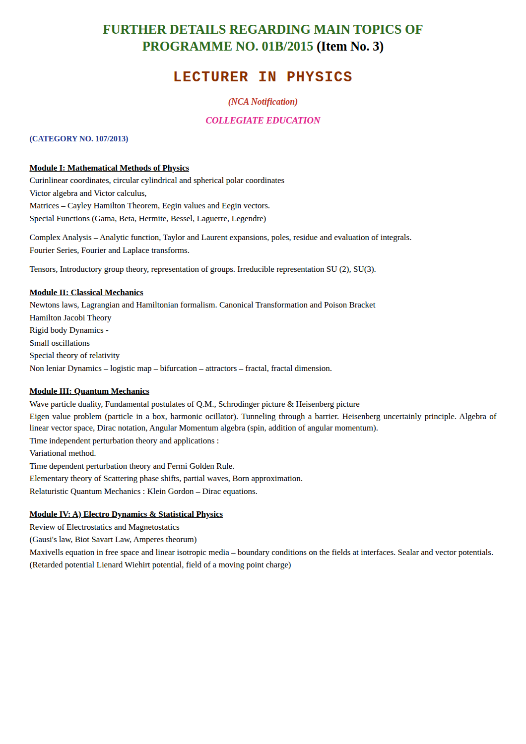FURTHER DETAILS REGARDING MAIN TOPICS OF
PROGRAMME NO. 01B/2015 (Item No. 3)
LECTURER IN PHYSICS
(NCA Notification)
COLLEGIATE EDUCATION
(CATEGORY NO. 107/2013)
Module I: Mathematical Methods of Physics
Curinlinear coordinates, circular cylindrical and spherical polar coordinates
Victor algebra and Victor calculus,
Matrices – Cayley Hamilton Theorem, Eegin values and Eegin vectors.
Special Functions (Gama, Beta, Hermite, Bessel, Laguerre, Legendre)
Complex Analysis – Analytic function, Taylor and Laurent expansions, poles, residue and evaluation of integrals.
Fourier Series, Fourier and Laplace transforms.
Tensors, Introductory group theory, representation of groups. Irreducible representation SU (2), SU(3).
Module II: Classical Mechanics
Newtons laws, Lagrangian and Hamiltonian formalism. Canonical Transformation and Poison Bracket
Hamilton Jacobi Theory
Rigid body Dynamics -
Small oscillations
Special theory of relativity
Non leniar Dynamics – logistic map – bifurcation – attractors – fractal, fractal dimension.
Module III: Quantum Mechanics
Wave particle duality, Fundamental postulates of Q.M., Schrodinger picture & Heisenberg picture
Eigen value problem (particle in a box, harmonic ocillator). Tunneling through a barrier. Heisenberg uncertainly principle. Algebra of linear vector space, Dirac notation, Angular Momentum algebra (spin, addition of angular momentum).
Time independent perturbation theory and applications :
Variational method.
Time dependent perturbation theory and Fermi Golden Rule.
Elementary theory of Scattering phase shifts, partial waves, Born approximation.
Relaturistic Quantum Mechanics : Klein Gordon – Dirac equations.
Module IV: A) Electro Dynamics & Statistical Physics
Review of Electrostatics and Magnetostatics
(Gausi's law, Biot Savart Law, Amperes theorum)
Maxivells equation in free space and linear isotropic media – boundary conditions on the fields at interfaces. Sealar and vector potentials.
(Retarded potential Lienard Wiehirt potential, field of a moving point charge)